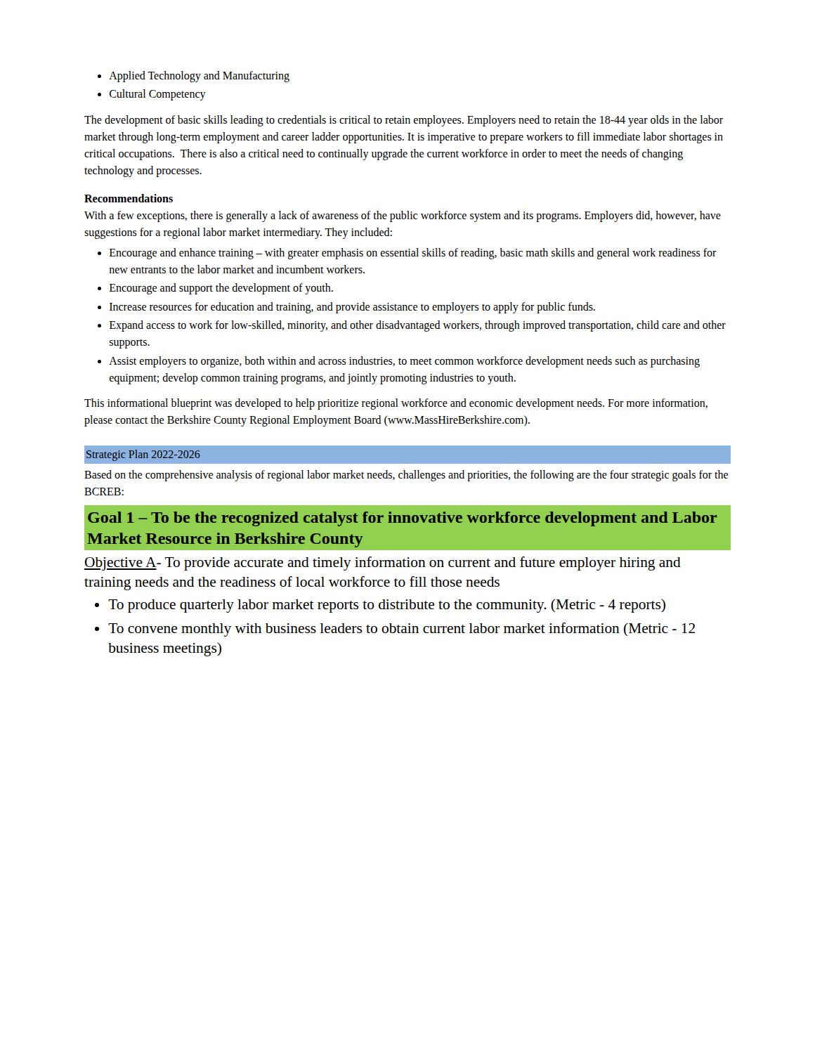Applied Technology and Manufacturing
Cultural Competency
The development of basic skills leading to credentials is critical to retain employees. Employers need to retain the 18-44 year olds in the labor market through long-term employment and career ladder opportunities. It is imperative to prepare workers to fill immediate labor shortages in critical occupations. There is also a critical need to continually upgrade the current workforce in order to meet the needs of changing technology and processes.
Recommendations
With a few exceptions, there is generally a lack of awareness of the public workforce system and its programs. Employers did, however, have suggestions for a regional labor market intermediary. They included:
Encourage and enhance training – with greater emphasis on essential skills of reading, basic math skills and general work readiness for new entrants to the labor market and incumbent workers.
Encourage and support the development of youth.
Increase resources for education and training, and provide assistance to employers to apply for public funds.
Expand access to work for low-skilled, minority, and other disadvantaged workers, through improved transportation, child care and other supports.
Assist employers to organize, both within and across industries, to meet common workforce development needs such as purchasing equipment; develop common training programs, and jointly promoting industries to youth.
This informational blueprint was developed to help prioritize regional workforce and economic development needs. For more information, please contact the Berkshire County Regional Employment Board (www.MassHireBerkshire.com).
Strategic Plan 2022-2026
Based on the comprehensive analysis of regional labor market needs, challenges and priorities, the following are the four strategic goals for the BCREB:
Goal 1 – To be the recognized catalyst for innovative workforce development and Labor Market Resource in Berkshire County
Objective A- To provide accurate and timely information on current and future employer hiring and training needs and the readiness of local workforce to fill those needs
To produce quarterly labor market reports to distribute to the community. (Metric - 4 reports)
To convene monthly with business leaders to obtain current labor market information (Metric - 12 business meetings)